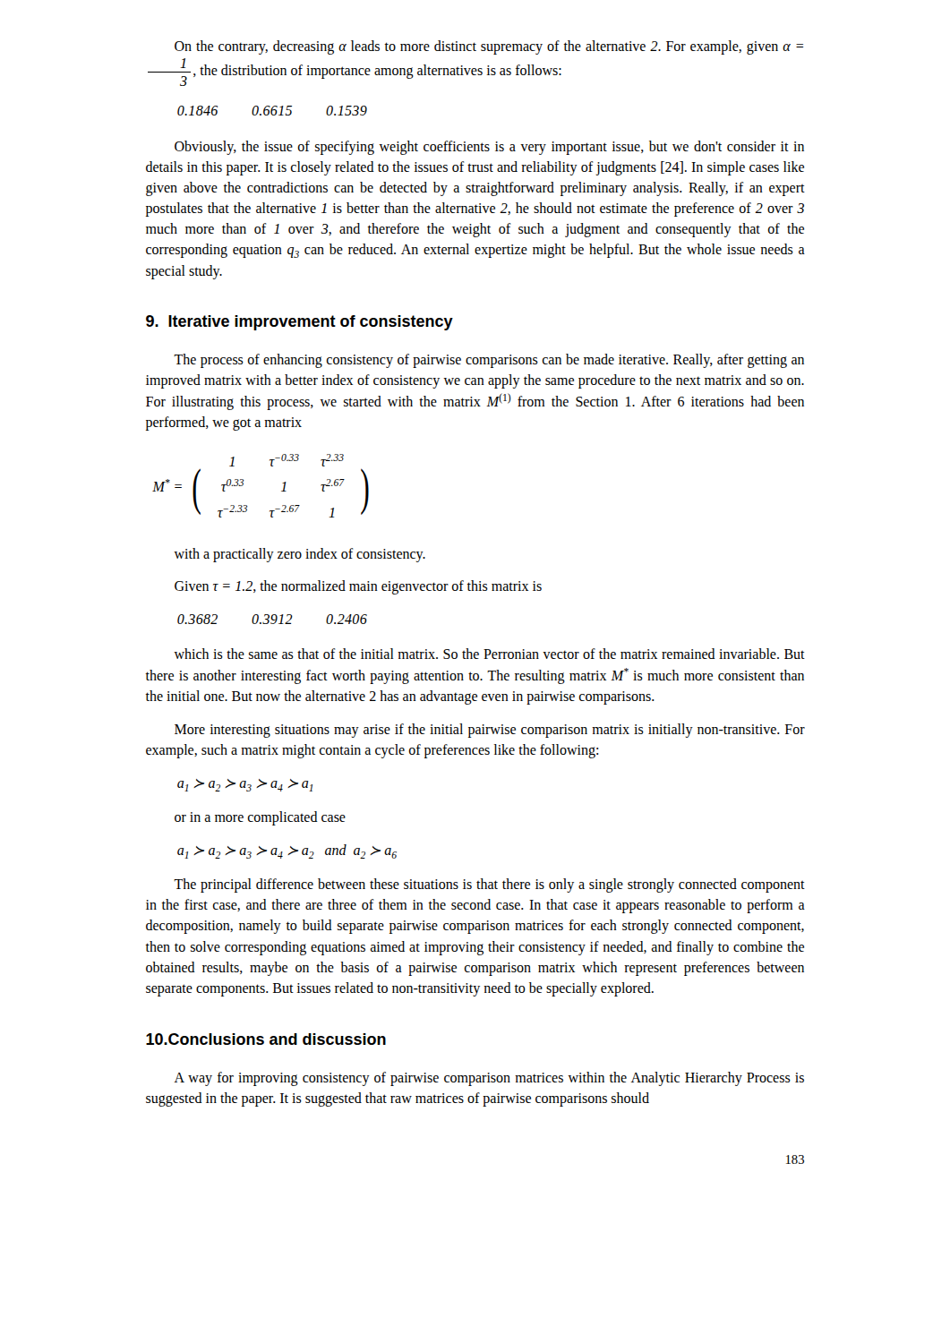On the contrary, decreasing α leads to more distinct supremacy of the alternative 2. For example, given α = 13, the distribution of importance among alternatives is as follows:
0.18460.66150.1539
Obviously, the issue of specifying weight coefficients is a very important issue, but we don't consider it in details in this paper. It is closely related to the issues of trust and reliability of judgments [24]. In simple cases like given above the contradictions can be detected by a straightforward preliminary analysis. Really, if an expert postulates that the alternative 1 is better than the alternative 2, he should not estimate the preference of 2 over 3 much more than of 1 over 3, and therefore the weight of such a judgment and consequently that of the corresponding equation q3 can be reduced. An external expertize might be helpful. But the whole issue needs a special study.
9. Iterative improvement of consistency
The process of enhancing consistency of pairwise comparisons can be made iterative. Really, after getting an improved matrix with a better index of consistency we can apply the same procedure to the next matrix and so on. For illustrating this process, we started with the matrix M(1) from the Section 1. After 6 iterations had been performed, we got a matrix
M* =(
| 1 | τ −0.33 | τ 2.33 |
| τ 0.33 | 1 | τ 2.67 |
| τ −2.33 | τ −2.67 | 1 |
)
with a practically zero index of consistency.
Given τ = 1.2, the normalized main eigenvector of this matrix is
0.36820.39120.2406
which is the same as that of the initial matrix. So the Perronian vector of the matrix remained invariable. But there is another interesting fact worth paying attention to. The resulting matrix M* is much more consistent than the initial one. But now the alternative 2 has an advantage even in pairwise comparisons.
More interesting situations may arise if the initial pairwise comparison matrix is initially non-transitive. For example, such a matrix might contain a cycle of preferences like the following:
a1 ≻ a2 ≻ a3 ≻ a4 ≻ a1
or in a more complicated case
a1 ≻ a2 ≻ a3 ≻ a4 ≻ a2 and a2 ≻ a6
The principal difference between these situations is that there is only a single strongly connected component in the first case, and there are three of them in the second case. In that case it appears reasonable to perform a decomposition, namely to build separate pairwise comparison matrices for each strongly connected component, then to solve corresponding equations aimed at improving their consistency if needed, and finally to combine the obtained results, maybe on the basis of a pairwise comparison matrix which represent preferences between separate components. But issues related to non-transitivity need to be specially explored.
10.Conclusions and discussion
A way for improving consistency of pairwise comparison matrices within the Analytic Hierarchy Process is suggested in the paper. It is suggested that raw matrices of pairwise comparisons should
183